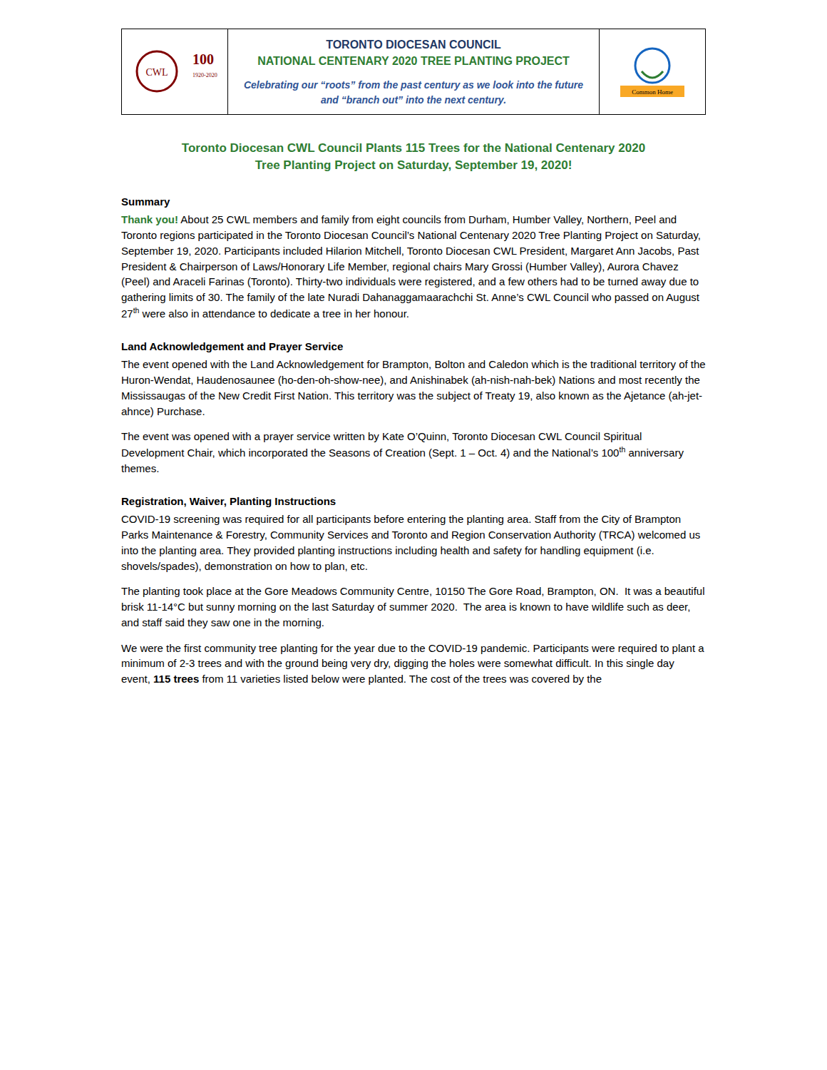TORONTO DIOCESAN COUNCIL
NATIONAL CENTENARY 2020 TREE PLANTING PROJECT
Celebrating our “roots” from the past century as we look into the future and “branch out” into the next century.
Toronto Diocesan CWL Council Plants 115 Trees for the National Centenary 2020
Tree Planting Project on Saturday, September 19, 2020!
Summary
Thank you! About 25 CWL members and family from eight councils from Durham, Humber Valley, Northern, Peel and Toronto regions participated in the Toronto Diocesan Council’s National Centenary 2020 Tree Planting Project on Saturday, September 19, 2020. Participants included Hilarion Mitchell, Toronto Diocesan CWL President, Margaret Ann Jacobs, Past President & Chairperson of Laws/Honorary Life Member, regional chairs Mary Grossi (Humber Valley), Aurora Chavez (Peel) and Araceli Farinas (Toronto). Thirty-two individuals were registered, and a few others had to be turned away due to gathering limits of 30. The family of the late Nuradi Dahanaggamaarachchi St. Anne’s CWL Council who passed on August 27th were also in attendance to dedicate a tree in her honour.
Land Acknowledgement and Prayer Service
The event opened with the Land Acknowledgement for Brampton, Bolton and Caledon which is the traditional territory of the Huron-Wendat, Haudenosaunee (ho-den-oh-show-nee), and Anishinabek (ah-nish-nah-bek) Nations and most recently the Mississaugas of the New Credit First Nation. This territory was the subject of Treaty 19, also known as the Ajetance (ah-jet-ahnce) Purchase.
The event was opened with a prayer service written by Kate O’Quinn, Toronto Diocesan CWL Council Spiritual Development Chair, which incorporated the Seasons of Creation (Sept. 1 – Oct. 4) and the National’s 100th anniversary themes.
Registration, Waiver, Planting Instructions
COVID-19 screening was required for all participants before entering the planting area. Staff from the City of Brampton Parks Maintenance & Forestry, Community Services and Toronto and Region Conservation Authority (TRCA) welcomed us into the planting area. They provided planting instructions including health and safety for handling equipment (i.e. shovels/spades), demonstration on how to plan, etc.
The planting took place at the Gore Meadows Community Centre, 10150 The Gore Road, Brampton, ON. It was a beautiful brisk 11-14°C but sunny morning on the last Saturday of summer 2020. The area is known to have wildlife such as deer, and staff said they saw one in the morning.
We were the first community tree planting for the year due to the COVID-19 pandemic. Participants were required to plant a minimum of 2-3 trees and with the ground being very dry, digging the holes were somewhat difficult. In this single day event, 115 trees from 11 varieties listed below were planted. The cost of the trees was covered by the